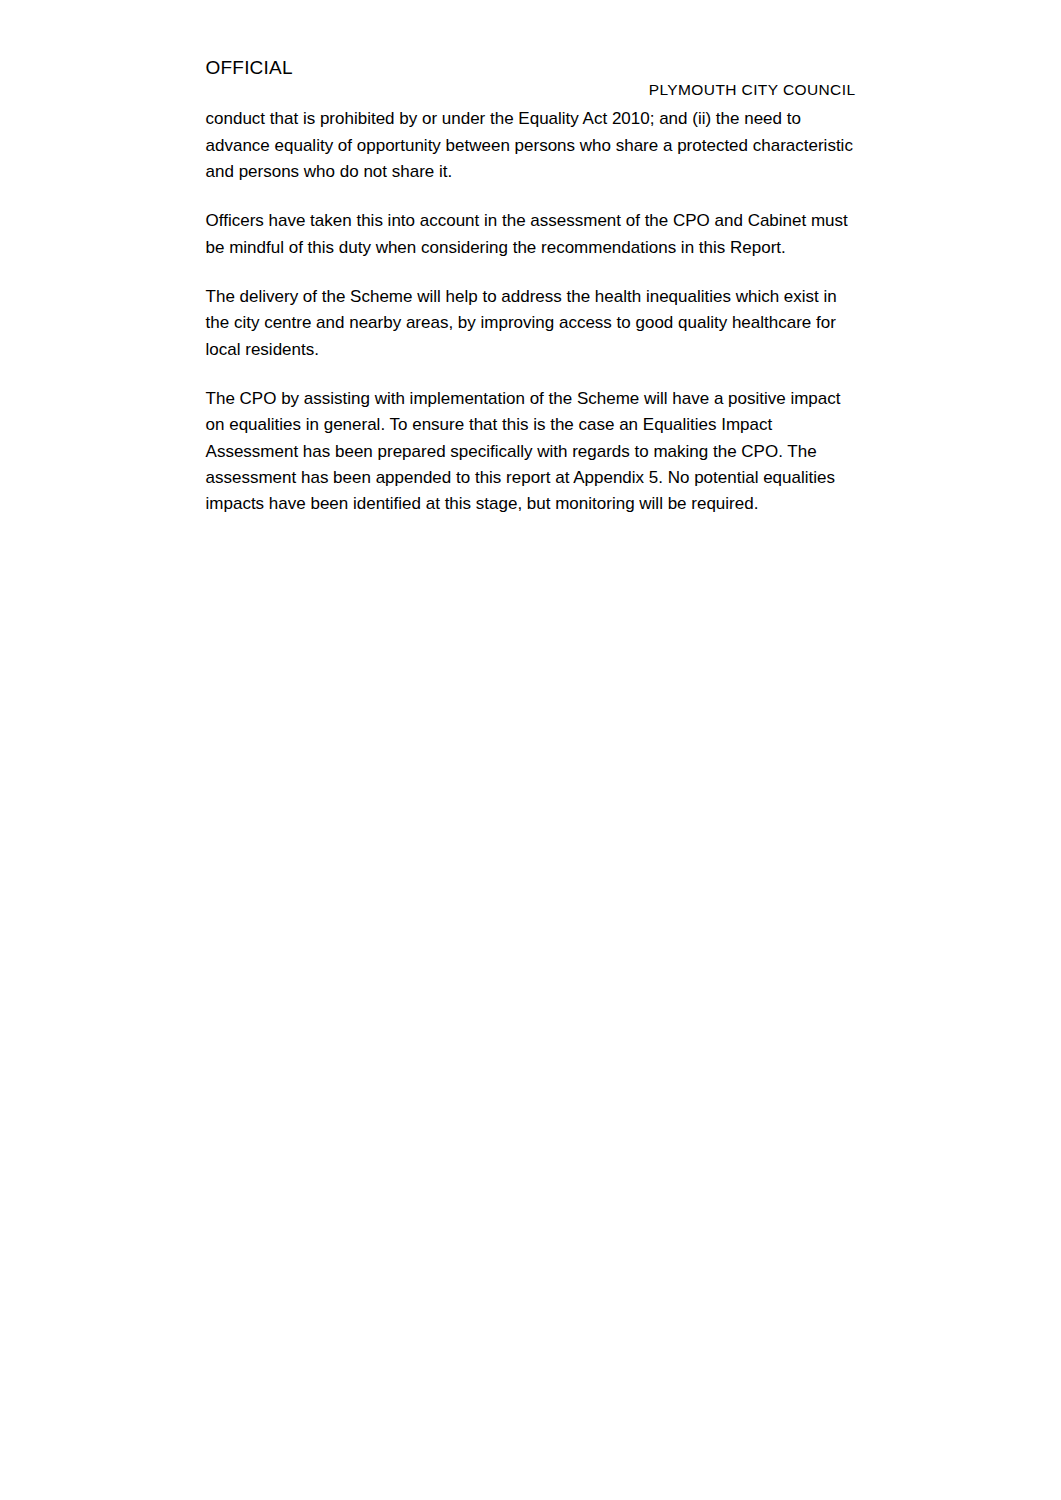OFFICIAL
PLYMOUTH CITY COUNCIL
conduct that is prohibited by or under the Equality Act 2010; and (ii) the need to advance equality of opportunity between persons who share a protected characteristic and persons who do not share it.
Officers have taken this into account in the assessment of the CPO and Cabinet must be mindful of this duty when considering the recommendations in this Report.
The delivery of the Scheme will help to address the health inequalities which exist in the city centre and nearby areas, by improving access to good quality healthcare for local residents.
The CPO by assisting with implementation of the Scheme will have a positive impact on equalities in general. To ensure that this is the case an Equalities Impact Assessment has been prepared specifically with regards to making the CPO. The assessment has been appended to this report at Appendix 5. No potential equalities impacts have been identified at this stage, but monitoring will be required.